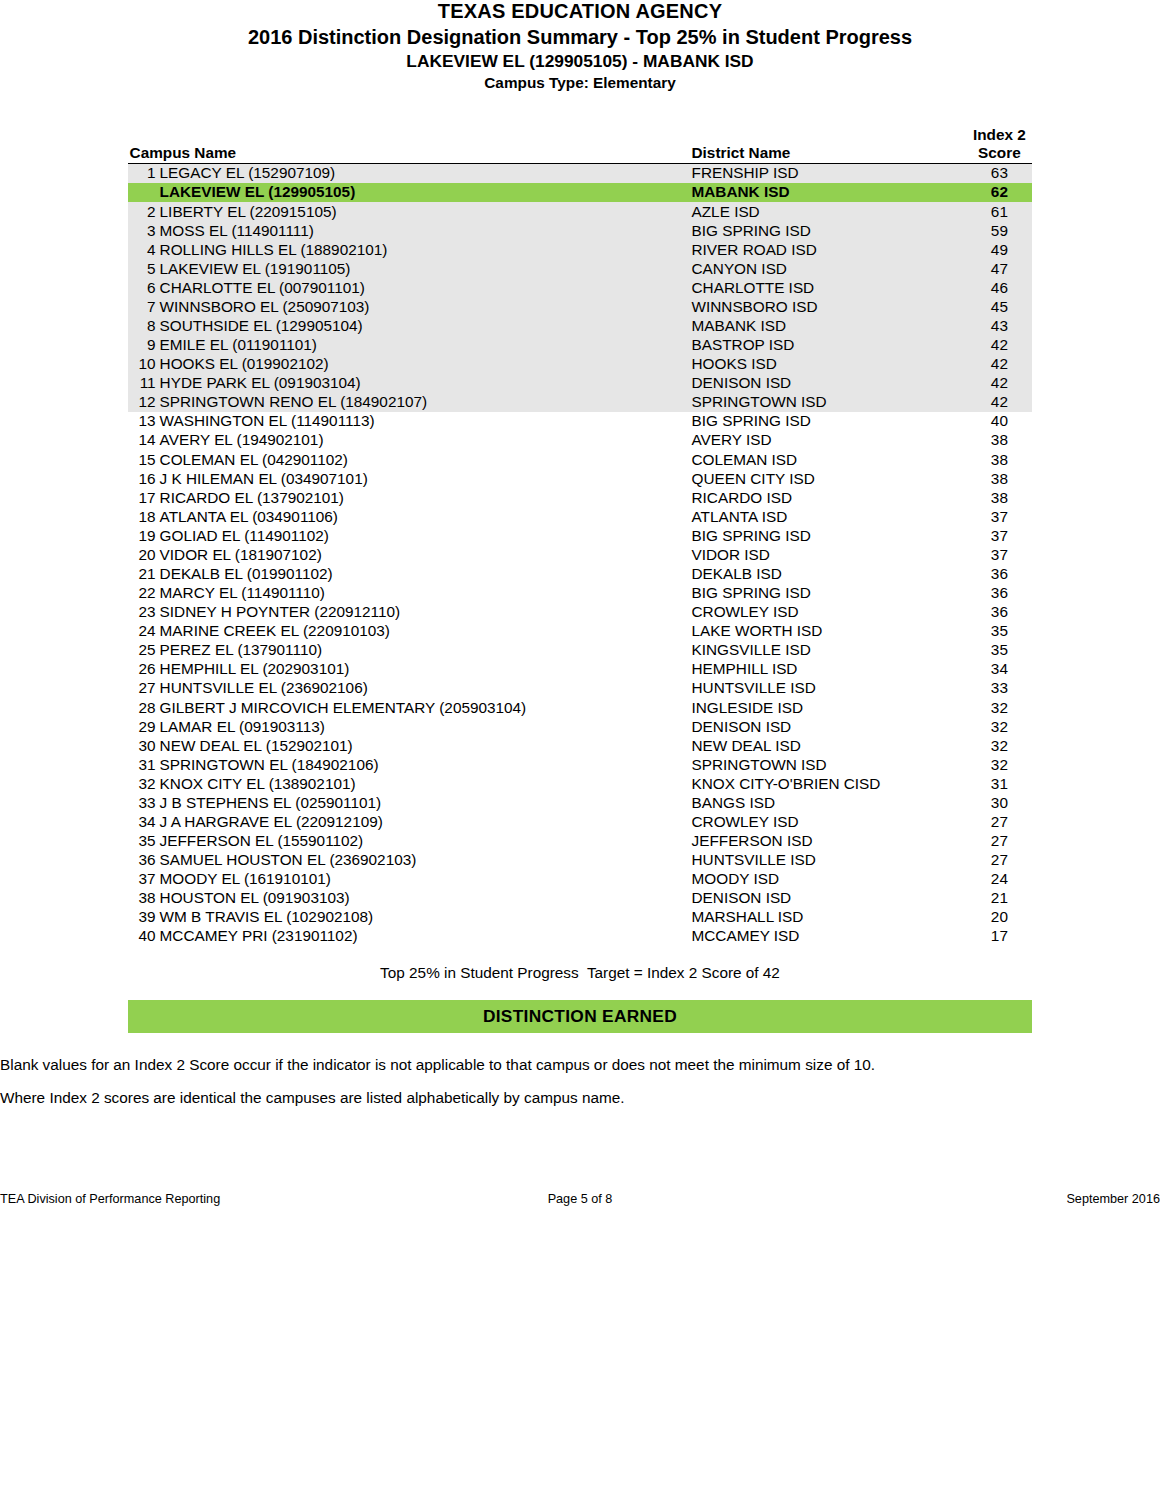TEXAS EDUCATION AGENCY
2016 Distinction Designation Summary - Top 25% in Student Progress
LAKEVIEW EL (129905105) - MABANK ISD
Campus Type: Elementary
| Campus Name | District Name | Index 2 Score |
| --- | --- | --- |
| 1 | LEGACY EL (152907109) | FRENSHIP ISD | 63 |
| | LAKEVIEW EL (129905105) | MABANK ISD | 62 |
| 2 | LIBERTY EL (220915105) | AZLE ISD | 61 |
| 3 | MOSS EL (114901111) | BIG SPRING ISD | 59 |
| 4 | ROLLING HILLS EL (188902101) | RIVER ROAD ISD | 49 |
| 5 | LAKEVIEW EL (191901105) | CANYON ISD | 47 |
| 6 | CHARLOTTE EL (007901101) | CHARLOTTE ISD | 46 |
| 7 | WINNSBORO EL (250907103) | WINNSBORO ISD | 45 |
| 8 | SOUTHSIDE EL (129905104) | MABANK ISD | 43 |
| 9 | EMILE EL (011901101) | BASTROP ISD | 42 |
| 10 | HOOKS EL (019902102) | HOOKS ISD | 42 |
| 11 | HYDE PARK EL (091903104) | DENISON ISD | 42 |
| 12 | SPRINGTOWN RENO EL (184902107) | SPRINGTOWN ISD | 42 |
| 13 | WASHINGTON EL (114901113) | BIG SPRING ISD | 40 |
| 14 | AVERY EL (194902101) | AVERY ISD | 38 |
| 15 | COLEMAN EL (042901102) | COLEMAN ISD | 38 |
| 16 | J K HILEMAN EL (034907101) | QUEEN CITY ISD | 38 |
| 17 | RICARDO EL (137902101) | RICARDO ISD | 38 |
| 18 | ATLANTA EL (034901106) | ATLANTA ISD | 37 |
| 19 | GOLIAD EL (114901102) | BIG SPRING ISD | 37 |
| 20 | VIDOR EL (181907102) | VIDOR ISD | 37 |
| 21 | DEKALB EL (019901102) | DEKALB ISD | 36 |
| 22 | MARCY EL (114901110) | BIG SPRING ISD | 36 |
| 23 | SIDNEY H POYNTER (220912110) | CROWLEY ISD | 36 |
| 24 | MARINE CREEK EL (220910103) | LAKE WORTH ISD | 35 |
| 25 | PEREZ EL (137901110) | KINGSVILLE ISD | 35 |
| 26 | HEMPHILL EL (202903101) | HEMPHILL ISD | 34 |
| 27 | HUNTSVILLE EL (236902106) | HUNTSVILLE ISD | 33 |
| 28 | GILBERT J MIRCOVICH ELEMENTARY (205903104) | INGLESIDE ISD | 32 |
| 29 | LAMAR EL (091903113) | DENISON ISD | 32 |
| 30 | NEW DEAL EL (152902101) | NEW DEAL ISD | 32 |
| 31 | SPRINGTOWN EL (184902106) | SPRINGTOWN ISD | 32 |
| 32 | KNOX CITY EL (138902101) | KNOX CITY-O'BRIEN CISD | 31 |
| 33 | J B STEPHENS EL (025901101) | BANGS ISD | 30 |
| 34 | J A HARGRAVE EL (220912109) | CROWLEY ISD | 27 |
| 35 | JEFFERSON EL (155901102) | JEFFERSON ISD | 27 |
| 36 | SAMUEL HOUSTON EL (236902103) | HUNTSVILLE ISD | 27 |
| 37 | MOODY EL (161910101) | MOODY ISD | 24 |
| 38 | HOUSTON EL (091903103) | DENISON ISD | 21 |
| 39 | WM B TRAVIS EL (102902108) | MARSHALL ISD | 20 |
| 40 | MCCAMEY PRI (231901102) | MCCAMEY ISD | 17 |
Top 25% in Student Progress Target = Index 2 Score of 42
DISTINCTION EARNED
Blank values for an Index 2 Score occur if the indicator is not applicable to that campus or does not meet the minimum size of 10.
Where Index 2 scores are identical the campuses are listed alphabetically by campus name.
TEA Division of Performance Reporting
Page 5 of 8
September 2016